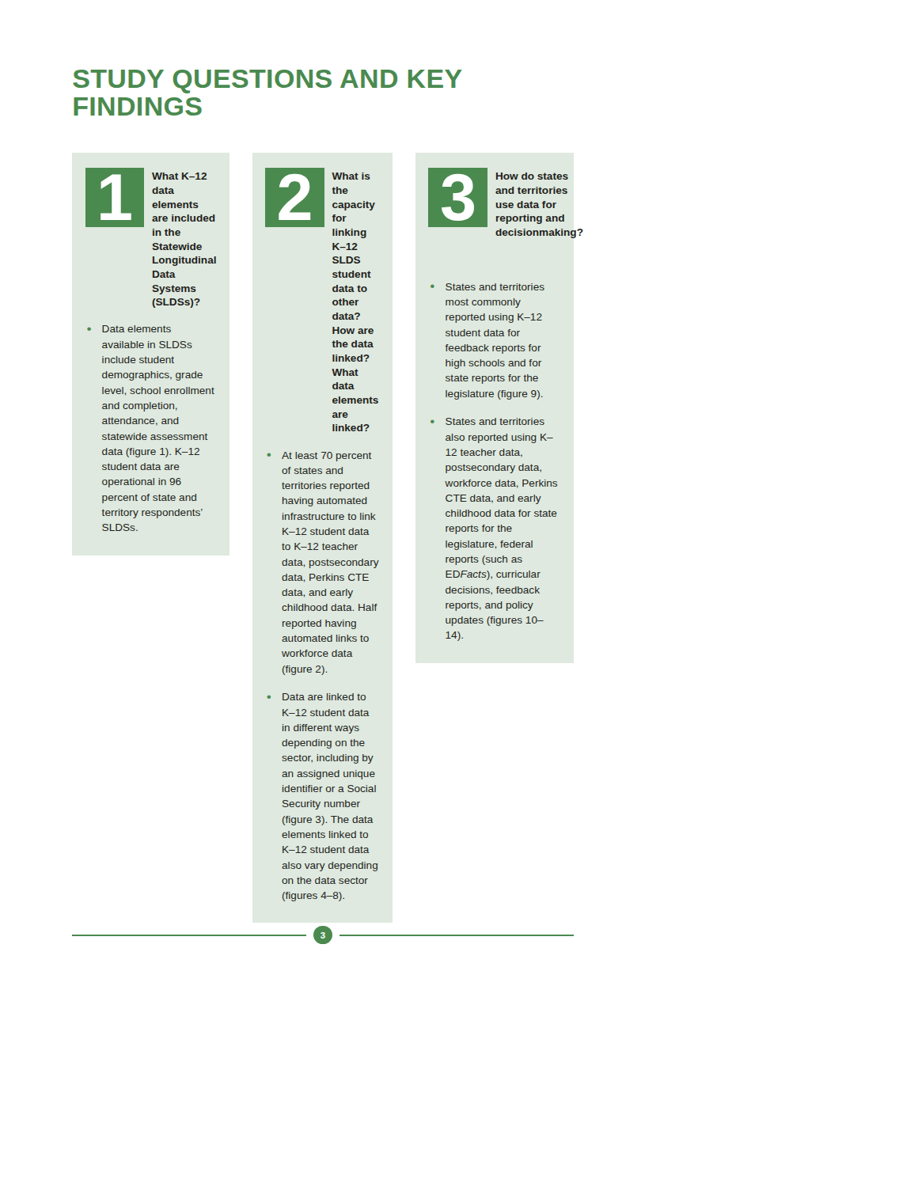STUDY QUESTIONS AND KEY FINDINGS
1
What K–12 data elements are included in the Statewide Longitudinal Data Systems (SLDSs)?
Data elements available in SLDSs include student demographics, grade level, school enrollment and completion, attendance, and statewide assessment data (figure 1). K–12 student data are operational in 96 percent of state and territory respondents’ SLDSs.
2
What is the capacity for linking K–12 SLDS student data to other data? How are the data linked? What data elements are linked?
At least 70 percent of states and territories reported having automated infrastructure to link K–12 student data to K–12 teacher data, postsecondary data, Perkins CTE data, and early childhood data. Half reported having automated links to workforce data (figure 2).
Data are linked to K–12 student data in different ways depending on the sector, including by an assigned unique identifier or a Social Security number (figure 3). The data elements linked to K–12 student data also vary depending on the data sector (figures 4–8).
3
How do states and territories use data for reporting and decisionmaking?
States and territories most commonly reported using K–12 student data for feedback reports for high schools and for state reports for the legislature (figure 9).
States and territories also reported using K–12 teacher data, postsecondary data, workforce data, Perkins CTE data, and early childhood data for state reports for the legislature, federal reports (such as EDFacts), curricular decisions, feedback reports, and policy updates (figures 10–14).
3